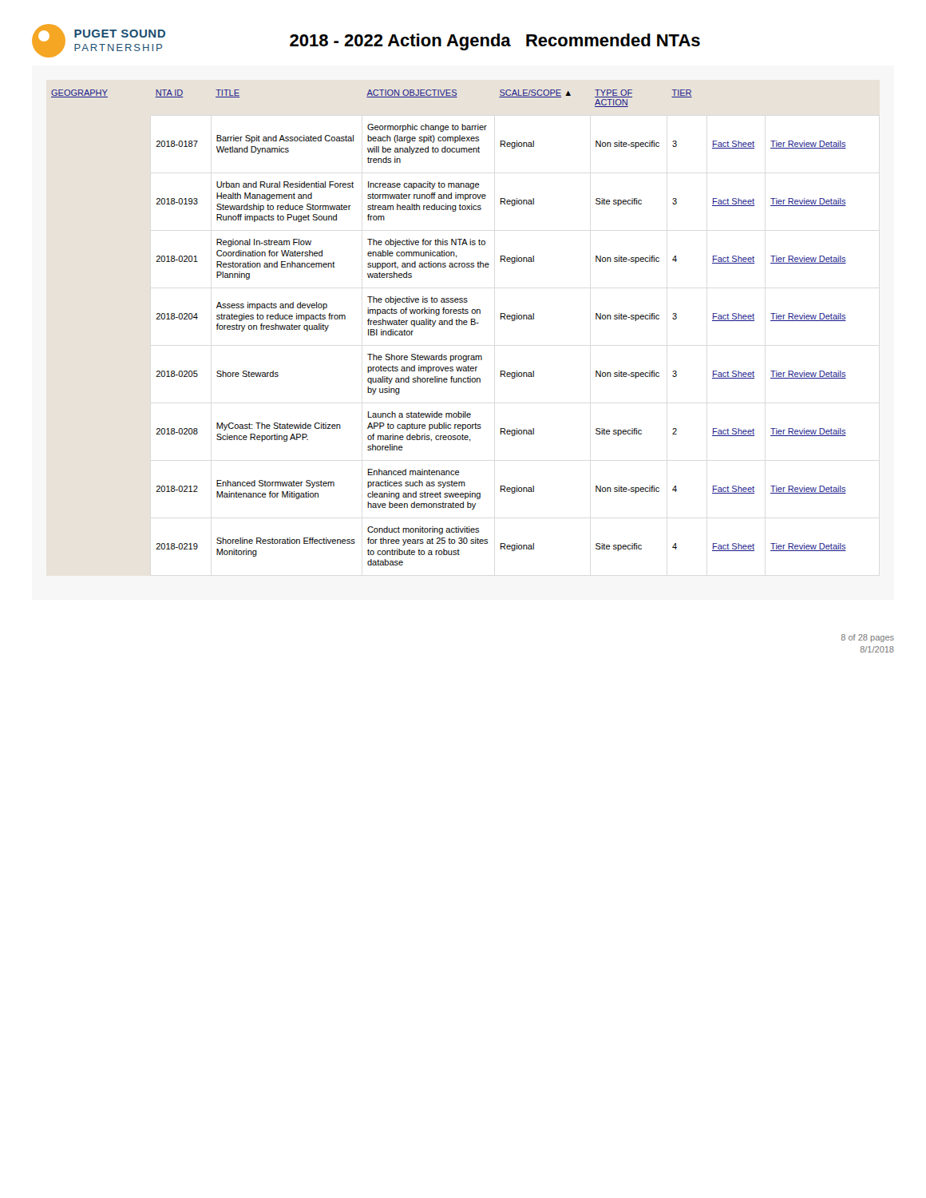PUGET SOUND
PARTNERSHIP
2018 - 2022 Action Agenda Recommended NTAs
| GEOGRAPHY | NTA ID | TITLE | ACTION OBJECTIVES | SCALE/SCOPE ▲ | TYPE OF ACTION | TIER | | |
| --- | --- | --- | --- | --- | --- | --- | --- | --- |
| | 2018-0187 | Barrier Spit and Associated Coastal Wetland Dynamics | Geormorphic change to barrier beach (large spit) complexes will be analyzed to document trends in | Regional | Non site-specific | 3 | Fact Sheet | Tier Review Details |
| 2018-0193 | Urban and Rural Residential Forest Health Management and Stewardship to reduce Stormwater Runoff impacts to Puget Sound | Increase capacity to manage stormwater runoff and improve stream health reducing toxics from | Regional | Site specific | 3 | Fact Sheet | Tier Review Details |
| 2018-0201 | Regional In-stream Flow Coordination for Watershed Restoration and Enhancement Planning | The objective for this NTA is to enable communication, support, and actions across the watersheds | Regional | Non site-specific | 4 | Fact Sheet | Tier Review Details |
| 2018-0204 | Assess impacts and develop strategies to reduce impacts from forestry on freshwater quality | The objective is to assess impacts of working forests on freshwater quality and the B-IBI indicator | Regional | Non site-specific | 3 | Fact Sheet | Tier Review Details |
| 2018-0205 | Shore Stewards | The Shore Stewards program protects and improves water quality and shoreline function by using | Regional | Non site-specific | 3 | Fact Sheet | Tier Review Details |
| 2018-0208 | MyCoast: The Statewide Citizen Science Reporting APP. | Launch a statewide mobile APP to capture public reports of marine debris, creosote, shoreline | Regional | Site specific | 2 | Fact Sheet | Tier Review Details |
| 2018-0212 | Enhanced Stormwater System Maintenance for Mitigation | Enhanced maintenance practices such as system cleaning and street sweeping have been demonstrated by | Regional | Non site-specific | 4 | Fact Sheet | Tier Review Details |
| 2018-0219 | Shoreline Restoration Effectiveness Monitoring | Conduct monitoring activities for three years at 25 to 30 sites to contribute to a robust database | Regional | Site specific | 4 | Fact Sheet | Tier Review Details |
8 of 28 pages
8/1/2018